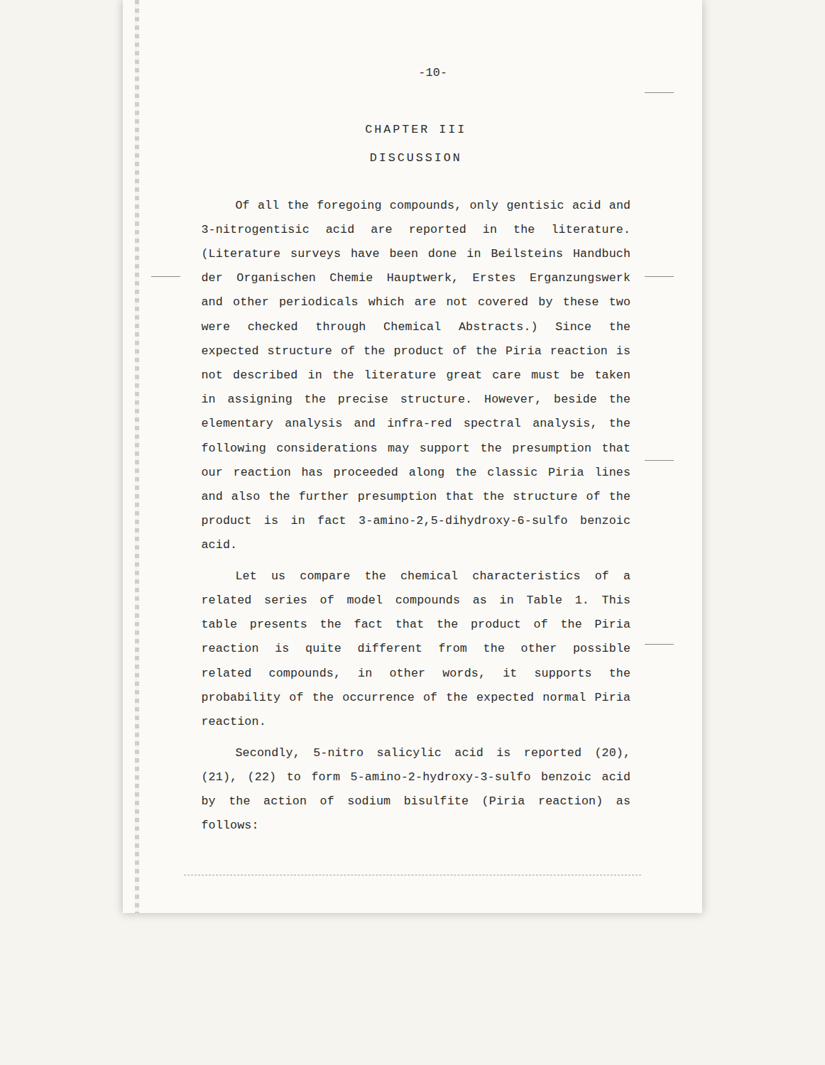-10-
CHAPTER III
DISCUSSION
Of all the foregoing compounds, only gentisic acid and 3-nitrogentisic acid are reported in the literature. (Literature surveys have been done in Beilsteins Handbuch der Organischen Chemie Hauptwerk, Erstes Erganzungswerk and other periodicals which are not covered by these two were checked through Chemical Abstracts.) Since the expected structure of the product of the Piria reaction is not described in the literature great care must be taken in assigning the precise structure. However, beside the elementary analysis and infra-red spectral analysis, the following considerations may support the presumption that our reaction has proceeded along the classic Piria lines and also the further presumption that the structure of the product is in fact 3-amino-2,5-dihydroxy-6-sulfo benzoic acid.
Let us compare the chemical characteristics of a related series of model compounds as in Table 1. This table presents the fact that the product of the Piria reaction is quite different from the other possible related compounds, in other words, it supports the probability of the occurrence of the expected normal Piria reaction.
Secondly, 5-nitro salicylic acid is reported (20),(21), (22) to form 5-amino-2-hydroxy-3-sulfo benzoic acid by the action of sodium bisulfite (Piria reaction) as follows: